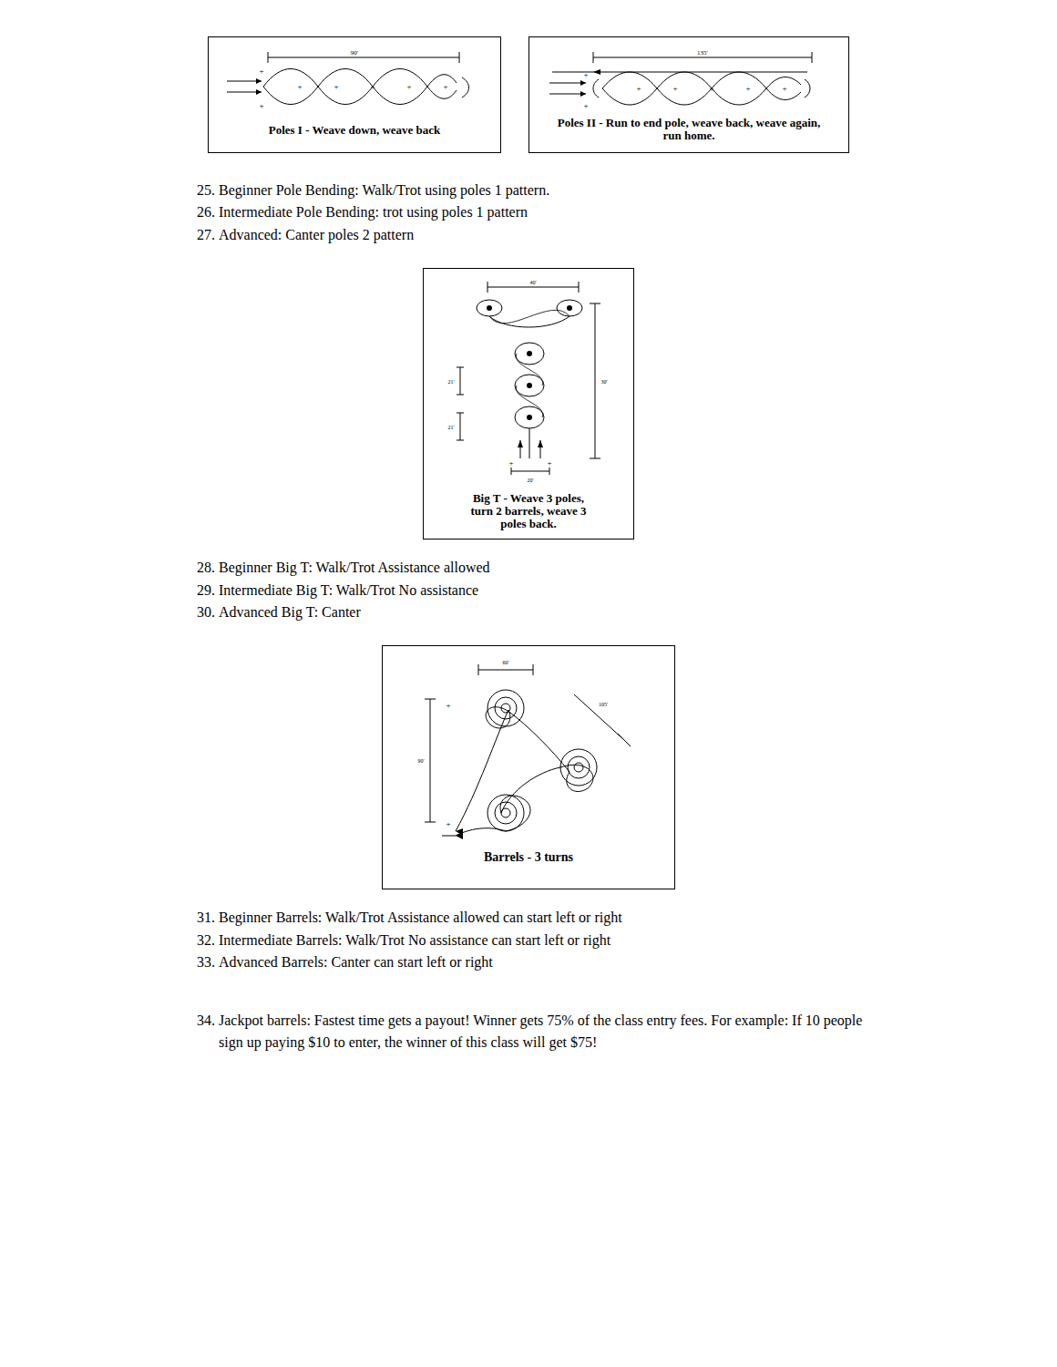90' + + + + + + + Poles I - Weave down, weave back
135' + + + + + + + Poles II - Run to end pole, weave back, weave again, run home.
Beginner Pole Bending: Walk/Trot using poles 1 pattern.
Intermediate Pole Bending: trot using poles 1 pattern
Advanced: Canter poles 2 pattern
40' 30' 21' 21' + + 20' Big T - Weave 3 poles, turn 2 barrels, weave 3 poles back.
Beginner Big T: Walk/Trot Assistance allowed
Intermediate Big T: Walk/Trot No assistance
Advanced Big T: Canter
60' 90' 105' + + Barrels - 3 turns
Beginner Barrels: Walk/Trot Assistance allowed can start left or right
Intermediate Barrels: Walk/Trot No assistance can start left or right
Advanced Barrels: Canter can start left or right
Jackpot barrels: Fastest time gets a payout! Winner gets 75% of the class entry fees. For example: If 10 people sign up paying $10 to enter, the winner of this class will get $75!